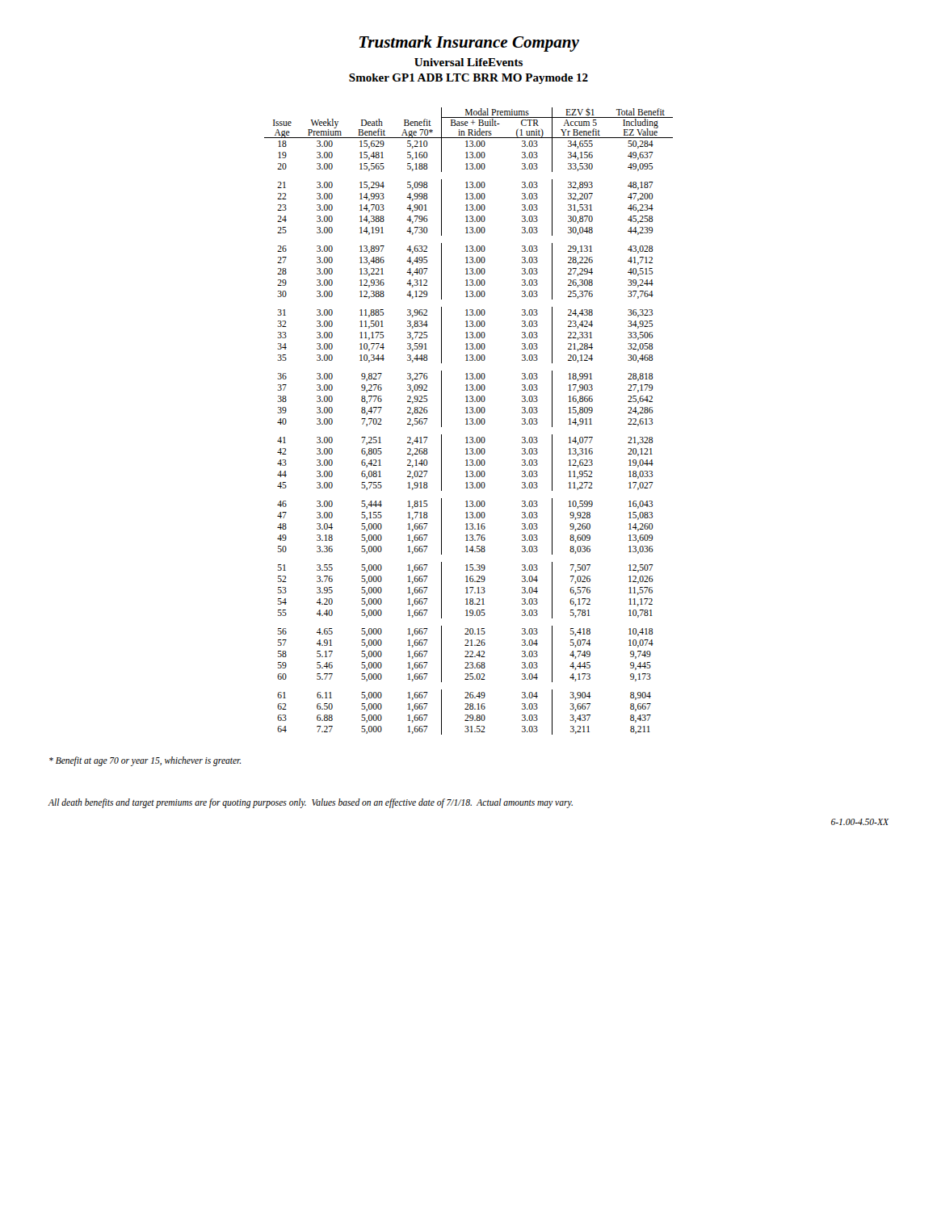Trustmark Insurance Company
Universal LifeEvents
Smoker GP1 ADB LTC BRR MO Paymode 12
| | | | | Modal Premiums | EZV $1 | Total Benefit |
| --- | --- | --- | --- | --- | --- | --- |
| Issue | Weekly | Death | Benefit | Base + Built- | CTR | Accum 5 | Including |
| Age | Premium | Benefit | Age 70* | in Riders | (1 unit) | Yr Benefit | EZ Value |
| 18 | 3.00 | 15,629 | 5,210 | 13.00 | 3.03 | 34,655 | 50,284 |
| 19 | 3.00 | 15,481 | 5,160 | 13.00 | 3.03 | 34,156 | 49,637 |
| 20 | 3.00 | 15,565 | 5,188 | 13.00 | 3.03 | 33,530 | 49,095 |
| 21 | 3.00 | 15,294 | 5,098 | 13.00 | 3.03 | 32,893 | 48,187 |
| 22 | 3.00 | 14,993 | 4,998 | 13.00 | 3.03 | 32,207 | 47,200 |
| 23 | 3.00 | 14,703 | 4,901 | 13.00 | 3.03 | 31,531 | 46,234 |
| 24 | 3.00 | 14,388 | 4,796 | 13.00 | 3.03 | 30,870 | 45,258 |
| 25 | 3.00 | 14,191 | 4,730 | 13.00 | 3.03 | 30,048 | 44,239 |
| 26 | 3.00 | 13,897 | 4,632 | 13.00 | 3.03 | 29,131 | 43,028 |
| 27 | 3.00 | 13,486 | 4,495 | 13.00 | 3.03 | 28,226 | 41,712 |
| 28 | 3.00 | 13,221 | 4,407 | 13.00 | 3.03 | 27,294 | 40,515 |
| 29 | 3.00 | 12,936 | 4,312 | 13.00 | 3.03 | 26,308 | 39,244 |
| 30 | 3.00 | 12,388 | 4,129 | 13.00 | 3.03 | 25,376 | 37,764 |
| 31 | 3.00 | 11,885 | 3,962 | 13.00 | 3.03 | 24,438 | 36,323 |
| 32 | 3.00 | 11,501 | 3,834 | 13.00 | 3.03 | 23,424 | 34,925 |
| 33 | 3.00 | 11,175 | 3,725 | 13.00 | 3.03 | 22,331 | 33,506 |
| 34 | 3.00 | 10,774 | 3,591 | 13.00 | 3.03 | 21,284 | 32,058 |
| 35 | 3.00 | 10,344 | 3,448 | 13.00 | 3.03 | 20,124 | 30,468 |
| 36 | 3.00 | 9,827 | 3,276 | 13.00 | 3.03 | 18,991 | 28,818 |
| 37 | 3.00 | 9,276 | 3,092 | 13.00 | 3.03 | 17,903 | 27,179 |
| 38 | 3.00 | 8,776 | 2,925 | 13.00 | 3.03 | 16,866 | 25,642 |
| 39 | 3.00 | 8,477 | 2,826 | 13.00 | 3.03 | 15,809 | 24,286 |
| 40 | 3.00 | 7,702 | 2,567 | 13.00 | 3.03 | 14,911 | 22,613 |
| 41 | 3.00 | 7,251 | 2,417 | 13.00 | 3.03 | 14,077 | 21,328 |
| 42 | 3.00 | 6,805 | 2,268 | 13.00 | 3.03 | 13,316 | 20,121 |
| 43 | 3.00 | 6,421 | 2,140 | 13.00 | 3.03 | 12,623 | 19,044 |
| 44 | 3.00 | 6,081 | 2,027 | 13.00 | 3.03 | 11,952 | 18,033 |
| 45 | 3.00 | 5,755 | 1,918 | 13.00 | 3.03 | 11,272 | 17,027 |
| 46 | 3.00 | 5,444 | 1,815 | 13.00 | 3.03 | 10,599 | 16,043 |
| 47 | 3.00 | 5,155 | 1,718 | 13.00 | 3.03 | 9,928 | 15,083 |
| 48 | 3.04 | 5,000 | 1,667 | 13.16 | 3.03 | 9,260 | 14,260 |
| 49 | 3.18 | 5,000 | 1,667 | 13.76 | 3.03 | 8,609 | 13,609 |
| 50 | 3.36 | 5,000 | 1,667 | 14.58 | 3.03 | 8,036 | 13,036 |
| 51 | 3.55 | 5,000 | 1,667 | 15.39 | 3.03 | 7,507 | 12,507 |
| 52 | 3.76 | 5,000 | 1,667 | 16.29 | 3.04 | 7,026 | 12,026 |
| 53 | 3.95 | 5,000 | 1,667 | 17.13 | 3.04 | 6,576 | 11,576 |
| 54 | 4.20 | 5,000 | 1,667 | 18.21 | 3.03 | 6,172 | 11,172 |
| 55 | 4.40 | 5,000 | 1,667 | 19.05 | 3.03 | 5,781 | 10,781 |
| 56 | 4.65 | 5,000 | 1,667 | 20.15 | 3.03 | 5,418 | 10,418 |
| 57 | 4.91 | 5,000 | 1,667 | 21.26 | 3.04 | 5,074 | 10,074 |
| 58 | 5.17 | 5,000 | 1,667 | 22.42 | 3.03 | 4,749 | 9,749 |
| 59 | 5.46 | 5,000 | 1,667 | 23.68 | 3.03 | 4,445 | 9,445 |
| 60 | 5.77 | 5,000 | 1,667 | 25.02 | 3.04 | 4,173 | 9,173 |
| 61 | 6.11 | 5,000 | 1,667 | 26.49 | 3.04 | 3,904 | 8,904 |
| 62 | 6.50 | 5,000 | 1,667 | 28.16 | 3.03 | 3,667 | 8,667 |
| 63 | 6.88 | 5,000 | 1,667 | 29.80 | 3.03 | 3,437 | 8,437 |
| 64 | 7.27 | 5,000 | 1,667 | 31.52 | 3.03 | 3,211 | 8,211 |
* Benefit at age 70 or year 15, whichever is greater.
All death benefits and target premiums are for quoting purposes only. Values based on an effective date of 7/1/18. Actual amounts may vary.
6-1.00-4.50-XX